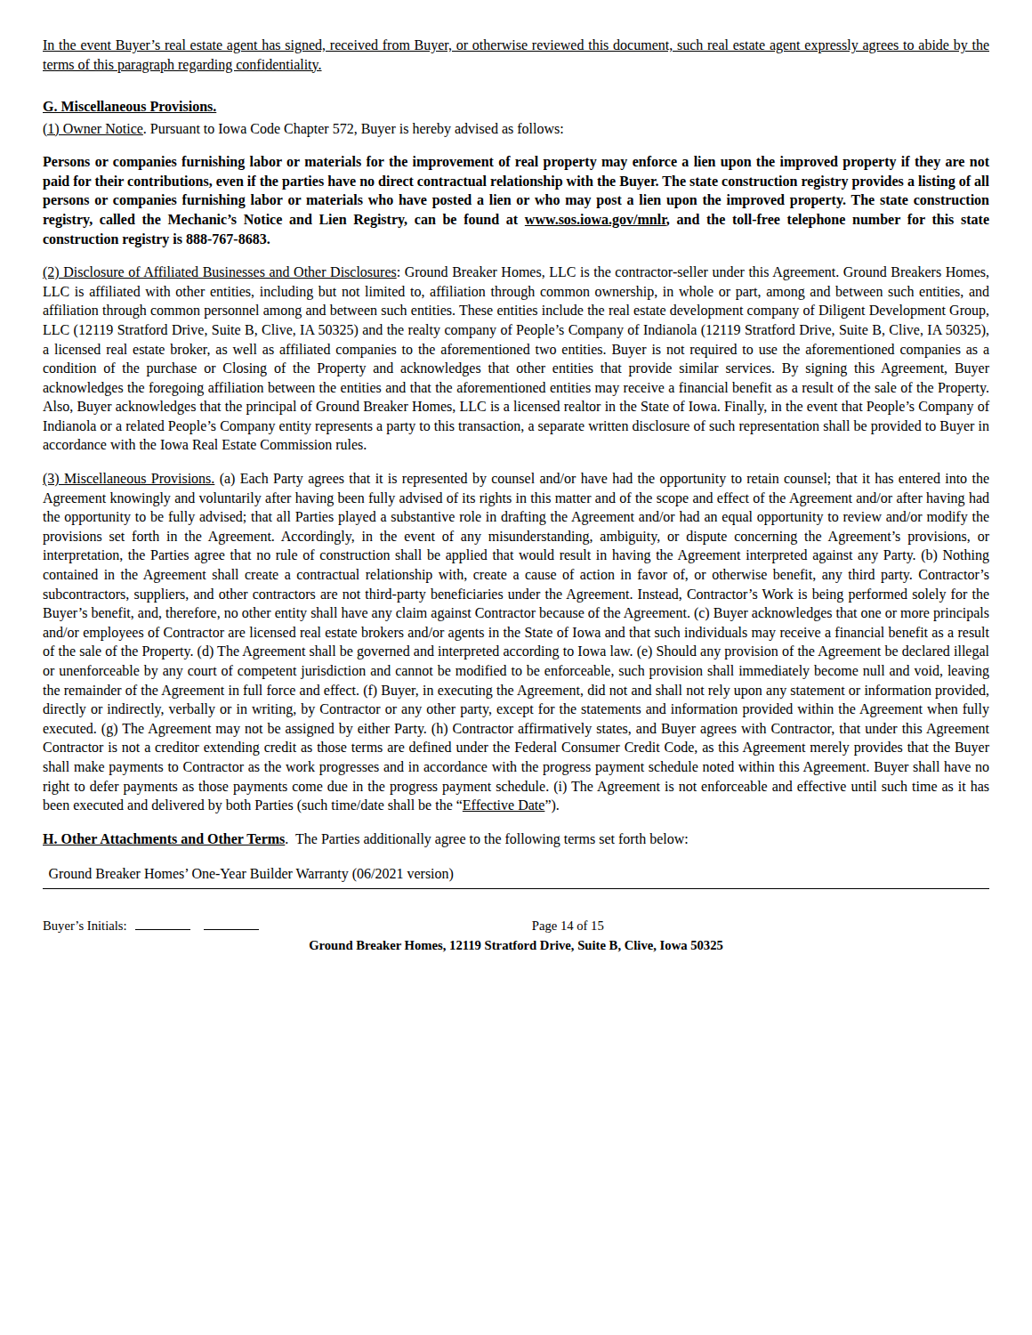In the event Buyer’s real estate agent has signed, received from Buyer, or otherwise reviewed this document, such real estate agent expressly agrees to abide by the terms of this paragraph regarding confidentiality.
G. Miscellaneous Provisions.
(1) Owner Notice. Pursuant to Iowa Code Chapter 572, Buyer is hereby advised as follows:
Persons or companies furnishing labor or materials for the improvement of real property may enforce a lien upon the improved property if they are not paid for their contributions, even if the parties have no direct contractual relationship with the Buyer. The state construction registry provides a listing of all persons or companies furnishing labor or materials who have posted a lien or who may post a lien upon the improved property. The state construction registry, called the Mechanic’s Notice and Lien Registry, can be found at www.sos.iowa.gov/mnlr, and the toll-free telephone number for this state construction registry is 888-767-8683.
(2) Disclosure of Affiliated Businesses and Other Disclosures: Ground Breaker Homes, LLC is the contractor-seller under this Agreement. Ground Breakers Homes, LLC is affiliated with other entities, including but not limited to, affiliation through common ownership, in whole or part, among and between such entities, and affiliation through common personnel among and between such entities. These entities include the real estate development company of Diligent Development Group, LLC (12119 Stratford Drive, Suite B, Clive, IA 50325) and the realty company of People’s Company of Indianola (12119 Stratford Drive, Suite B, Clive, IA 50325), a licensed real estate broker, as well as affiliated companies to the aforementioned two entities. Buyer is not required to use the aforementioned companies as a condition of the purchase or Closing of the Property and acknowledges that other entities that provide similar services. By signing this Agreement, Buyer acknowledges the foregoing affiliation between the entities and that the aforementioned entities may receive a financial benefit as a result of the sale of the Property. Also, Buyer acknowledges that the principal of Ground Breaker Homes, LLC is a licensed realtor in the State of Iowa. Finally, in the event that People’s Company of Indianola or a related People’s Company entity represents a party to this transaction, a separate written disclosure of such representation shall be provided to Buyer in accordance with the Iowa Real Estate Commission rules.
(3) Miscellaneous Provisions. (a) Each Party agrees that it is represented by counsel and/or have had the opportunity to retain counsel; that it has entered into the Agreement knowingly and voluntarily after having been fully advised of its rights in this matter and of the scope and effect of the Agreement and/or after having had the opportunity to be fully advised; that all Parties played a substantive role in drafting the Agreement and/or had an equal opportunity to review and/or modify the provisions set forth in the Agreement. Accordingly, in the event of any misunderstanding, ambiguity, or dispute concerning the Agreement’s provisions, or interpretation, the Parties agree that no rule of construction shall be applied that would result in having the Agreement interpreted against any Party. (b) Nothing contained in the Agreement shall create a contractual relationship with, create a cause of action in favor of, or otherwise benefit, any third party. Contractor’s subcontractors, suppliers, and other contractors are not third-party beneficiaries under the Agreement. Instead, Contractor’s Work is being performed solely for the Buyer’s benefit, and, therefore, no other entity shall have any claim against Contractor because of the Agreement. (c) Buyer acknowledges that one or more principals and/or employees of Contractor are licensed real estate brokers and/or agents in the State of Iowa and that such individuals may receive a financial benefit as a result of the sale of the Property. (d) The Agreement shall be governed and interpreted according to Iowa law. (e) Should any provision of the Agreement be declared illegal or unenforceable by any court of competent jurisdiction and cannot be modified to be enforceable, such provision shall immediately become null and void, leaving the remainder of the Agreement in full force and effect. (f) Buyer, in executing the Agreement, did not and shall not rely upon any statement or information provided, directly or indirectly, verbally or in writing, by Contractor or any other party, except for the statements and information provided within the Agreement when fully executed. (g) The Agreement may not be assigned by either Party. (h) Contractor affirmatively states, and Buyer agrees with Contractor, that under this Agreement Contractor is not a creditor extending credit as those terms are defined under the Federal Consumer Credit Code, as this Agreement merely provides that the Buyer shall make payments to Contractor as the work progresses and in accordance with the progress payment schedule noted within this Agreement. Buyer shall have no right to defer payments as those payments come due in the progress payment schedule. (i) The Agreement is not enforceable and effective until such time as it has been executed and delivered by both Parties (such time/date shall be the “Effective Date”).
H. Other Attachments and Other Terms. The Parties additionally agree to the following terms set forth below:
Ground Breaker Homes’ One-Year Builder Warranty (06/2021 version)
Buyer’s Initials:
Page 14 of 15
Ground Breaker Homes, 12119 Stratford Drive, Suite B, Clive, Iowa 50325